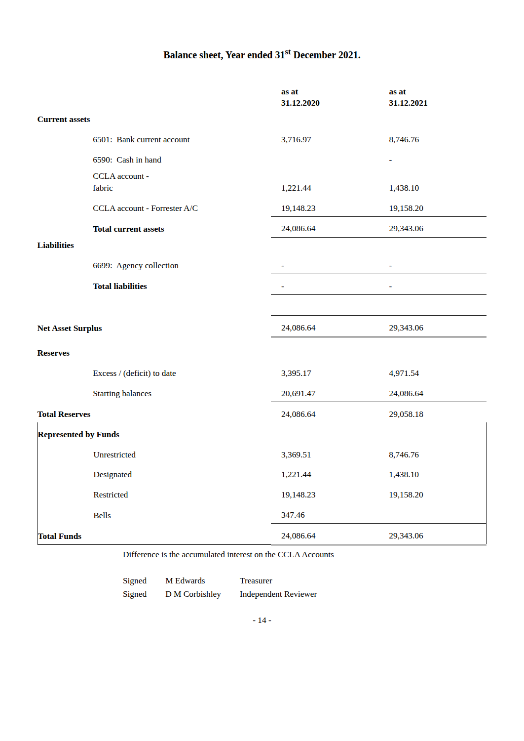Balance sheet, Year ended 31st December 2021.
| | as at 31.12.2020 | as at 31.12.2021 |
| Current assets | | |
| 6501: Bank current account | 3,716.97 | 8,746.76 |
| 6590: Cash in hand | | - |
| CCLA account - fabric | 1,221.44 | 1,438.10 |
| CCLA account - Forrester A/C | 19,148.23 | 19,158.20 |
| Total current assets | 24,086.64 | 29,343.06 |
| Liabilities | | |
| 6699: Agency collection | - | - |
| Total liabilities | - | - |
| Net Asset Surplus | 24,086.64 | 29,343.06 |
| Reserves | | |
| Excess / (deficit) to date | 3,395.17 | 4,971.54 |
| Starting balances | 20,691.47 | 24,086.64 |
| Total Reserves | 24,086.64 | 29,058.18 |
| Represented by Funds | | |
| Unrestricted | 3,369.51 | 8,746.76 |
| Designated | 1,221.44 | 1,438.10 |
| Restricted | 19,148.23 | 19,158.20 |
| Bells | 347.46 | |
| Total Funds | 24,086.64 | 29,343.06 |
Difference is the accumulated interest on the CCLA Accounts
| Signed | M Edwards | Treasurer |
| Signed | D M Corbishley | Independent Reviewer |
- 14 -